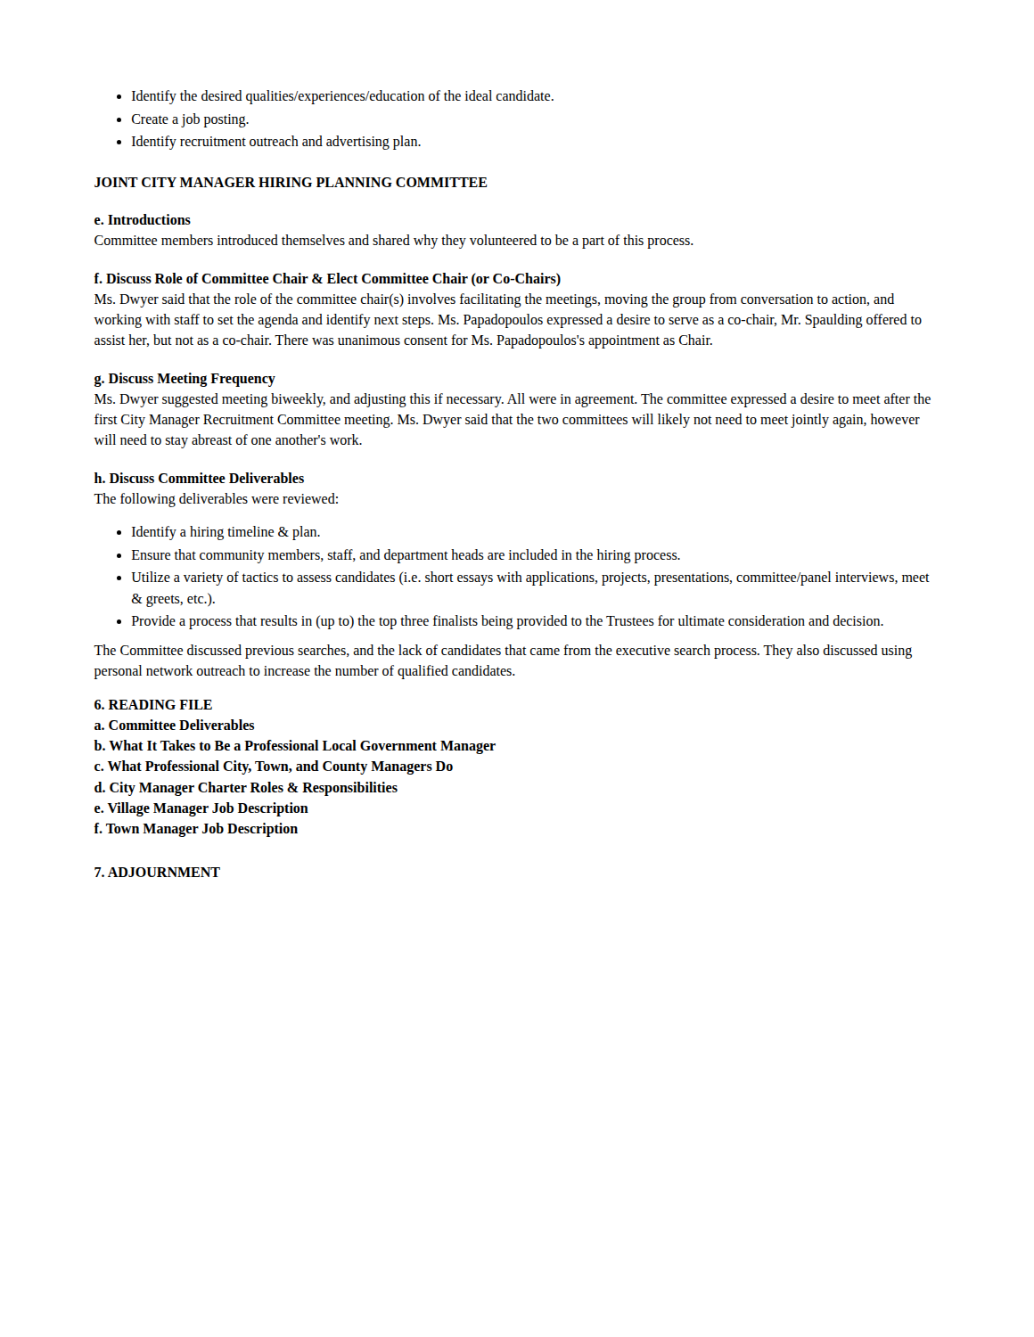Identify the desired qualities/experiences/education of the ideal candidate.
Create a job posting.
Identify recruitment outreach and advertising plan.
JOINT CITY MANAGER HIRING PLANNING COMMITTEE
e. Introductions
Committee members introduced themselves and shared why they volunteered to be a part of this process.
f. Discuss Role of Committee Chair & Elect Committee Chair (or Co-Chairs)
Ms. Dwyer said that the role of the committee chair(s) involves facilitating the meetings, moving the group from conversation to action, and working with staff to set the agenda and identify next steps. Ms. Papadopoulos expressed a desire to serve as a co-chair, Mr. Spaulding offered to assist her, but not as a co-chair. There was unanimous consent for Ms. Papadopoulos's appointment as Chair.
g. Discuss Meeting Frequency
Ms. Dwyer suggested meeting biweekly, and adjusting this if necessary. All were in agreement. The committee expressed a desire to meet after the first City Manager Recruitment Committee meeting. Ms. Dwyer said that the two committees will likely not need to meet jointly again, however will need to stay abreast of one another's work.
h. Discuss Committee Deliverables
The following deliverables were reviewed:
Identify a hiring timeline & plan.
Ensure that community members, staff, and department heads are included in the hiring process.
Utilize a variety of tactics to assess candidates (i.e. short essays with applications, projects, presentations, committee/panel interviews, meet & greets, etc.).
Provide a process that results in (up to) the top three finalists being provided to the Trustees for ultimate consideration and decision.
The Committee discussed previous searches, and the lack of candidates that came from the executive search process. They also discussed using personal network outreach to increase the number of qualified candidates.
6. READING FILE
a. Committee Deliverables
b. What It Takes to Be a Professional Local Government Manager
c. What Professional City, Town, and County Managers Do
d. City Manager Charter Roles & Responsibilities
e. Village Manager Job Description
f. Town Manager Job Description
7. ADJOURNMENT